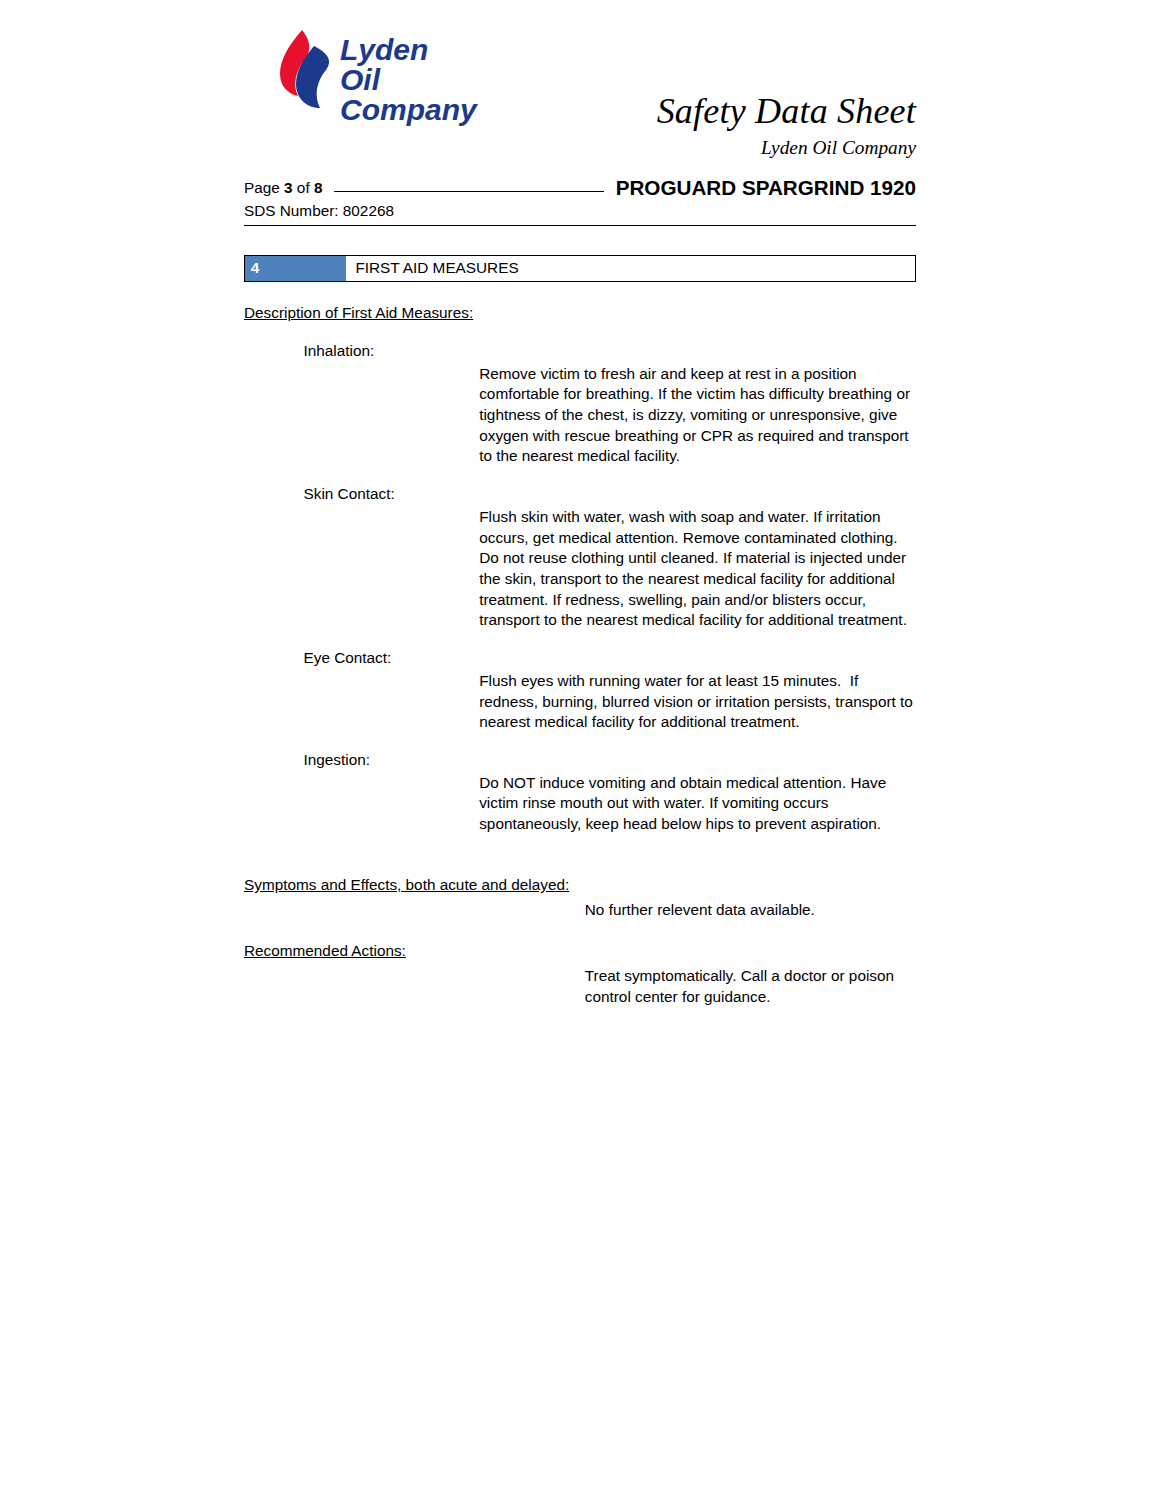Lyden Oil Company
Safety Data Sheet
Lyden Oil Company
Page 3 of 8
PROGUARD SPARGRIND 1920
SDS Number: 802268
4
FIRST AID MEASURES
Description of First Aid Measures:
Inhalation:
Remove victim to fresh air and keep at rest in a position comfortable for breathing. If the victim has difficulty breathing or tightness of the chest, is dizzy, vomiting or unresponsive, give oxygen with rescue breathing or CPR as required and transport to the nearest medical facility.
Skin Contact:
Flush skin with water, wash with soap and water. If irritation occurs, get medical attention. Remove contaminated clothing. Do not reuse clothing until cleaned. If material is injected under the skin, transport to the nearest medical facility for additional treatment. If redness, swelling, pain and/or blisters occur, transport to the nearest medical facility for additional treatment.
Eye Contact:
Flush eyes with running water for at least 15 minutes. If redness, burning, blurred vision or irritation persists, transport to nearest medical facility for additional treatment.
Ingestion:
Do NOT induce vomiting and obtain medical attention. Have victim rinse mouth out with water. If vomiting occurs spontaneously, keep head below hips to prevent aspiration.
Symptoms and Effects, both acute and delayed:
No further relevent data available.
Recommended Actions:
Treat symptomatically. Call a doctor or poison control center for guidance.